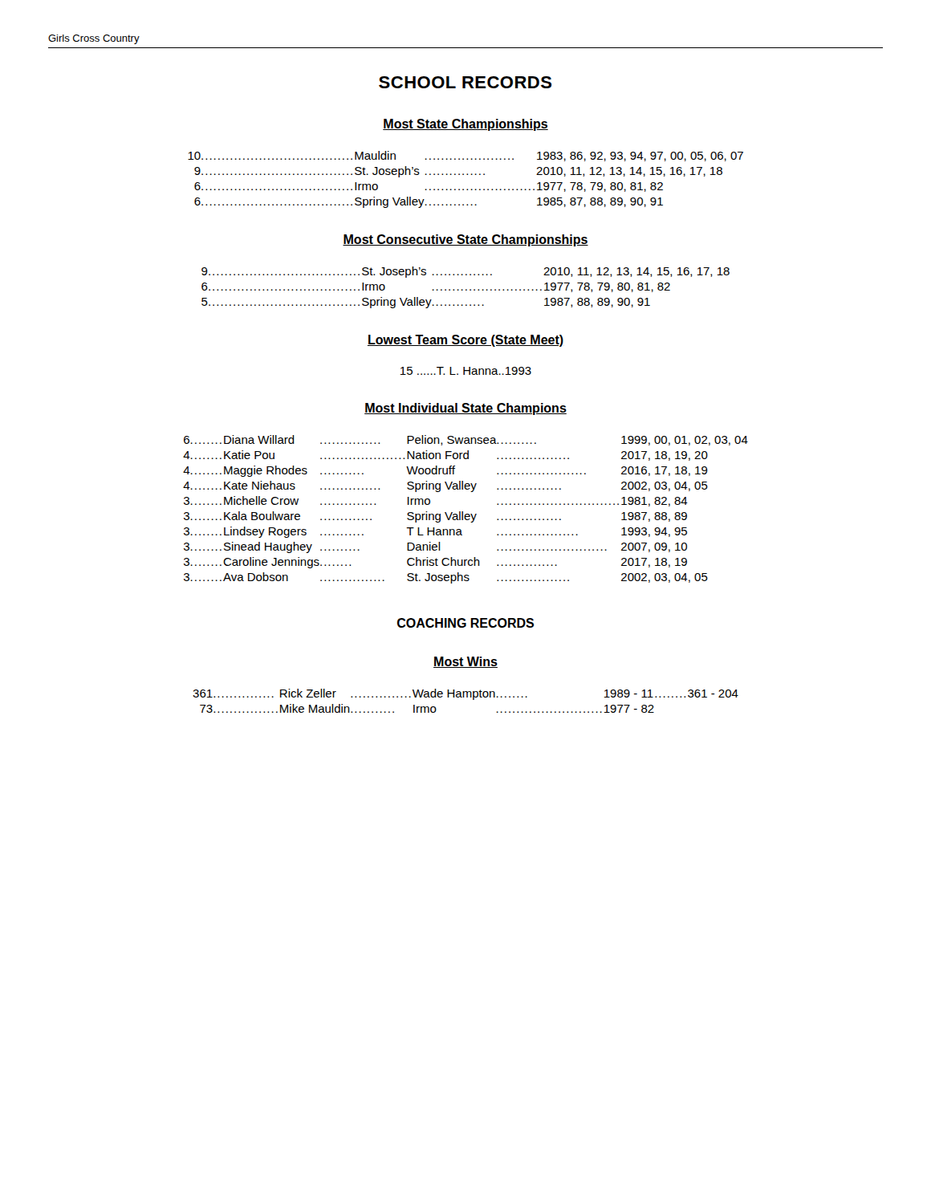Girls Cross Country
SCHOOL RECORDS
Most State Championships
| 10 | ..................................... | Mauldin | ...................... | 1983, 86, 92, 93, 94, 97, 00, 05, 06, 07 |
| 9 | ..................................... | St. Joseph’s | ............... | 2010, 11, 12, 13, 14, 15, 16, 17, 18 |
| 6 | ..................................... | Irmo | ........................... | 1977, 78, 79, 80, 81, 82 |
| 6 | ..................................... | Spring Valley | ............. | 1985, 87, 88, 89, 90, 91 |
Most Consecutive State Championships
| 9 | ..................................... | St. Joseph’s | ............... | 2010, 11, 12, 13, 14, 15, 16, 17, 18 |
| 6 | ..................................... | Irmo | ........................... | 1977, 78, 79, 80, 81, 82 |
| 5 | ..................................... | Spring Valley | ............. | 1987, 88, 89, 90, 91 |
Lowest Team Score (State Meet)
15 ......T. L. Hanna..1993
Most Individual State Champions
| 6 | ........ | Diana Willard | ............... | Pelion, Swansea | .......... | 1999, 00, 01, 02, 03, 04 |
| 4 | ........ | Katie Pou | ..................... | Nation Ford | .................. | 2017, 18, 19, 20 |
| 4 | ........ | Maggie Rhodes | ........... | Woodruff | ...................... | 2016, 17, 18, 19 |
| 4 | ........ | Kate Niehaus | ............... | Spring Valley | ................ | 2002, 03, 04, 05 |
| 3 | ........ | Michelle Crow | .............. | Irmo | .............................. | 1981, 82, 84 |
| 3 | ........ | Kala Boulware | ............. | Spring Valley | ................ | 1987, 88, 89 |
| 3 | ........ | Lindsey Rogers | ........... | T L Hanna | .................... | 1993, 94, 95 |
| 3 | ........ | Sinead Haughey | .......... | Daniel | ........................... | 2007, 09, 10 |
| 3 | ........ | Caroline Jennings | ........ | Christ Church | ............... | 2017, 18, 19 |
| 3 | ........ | Ava Dobson | ................ | St. Josephs | .................. | 2002, 03, 04, 05 |
COACHING RECORDS
Most Wins
| 361 | ............... | Rick Zeller | ............... | Wade Hampton | ........ | 1989 - 11 | ........ | 361 - 204 |
| 73 | ................ | Mike Mauldin | ........... | Irmo | .......................... | 1977 - 82 | | |